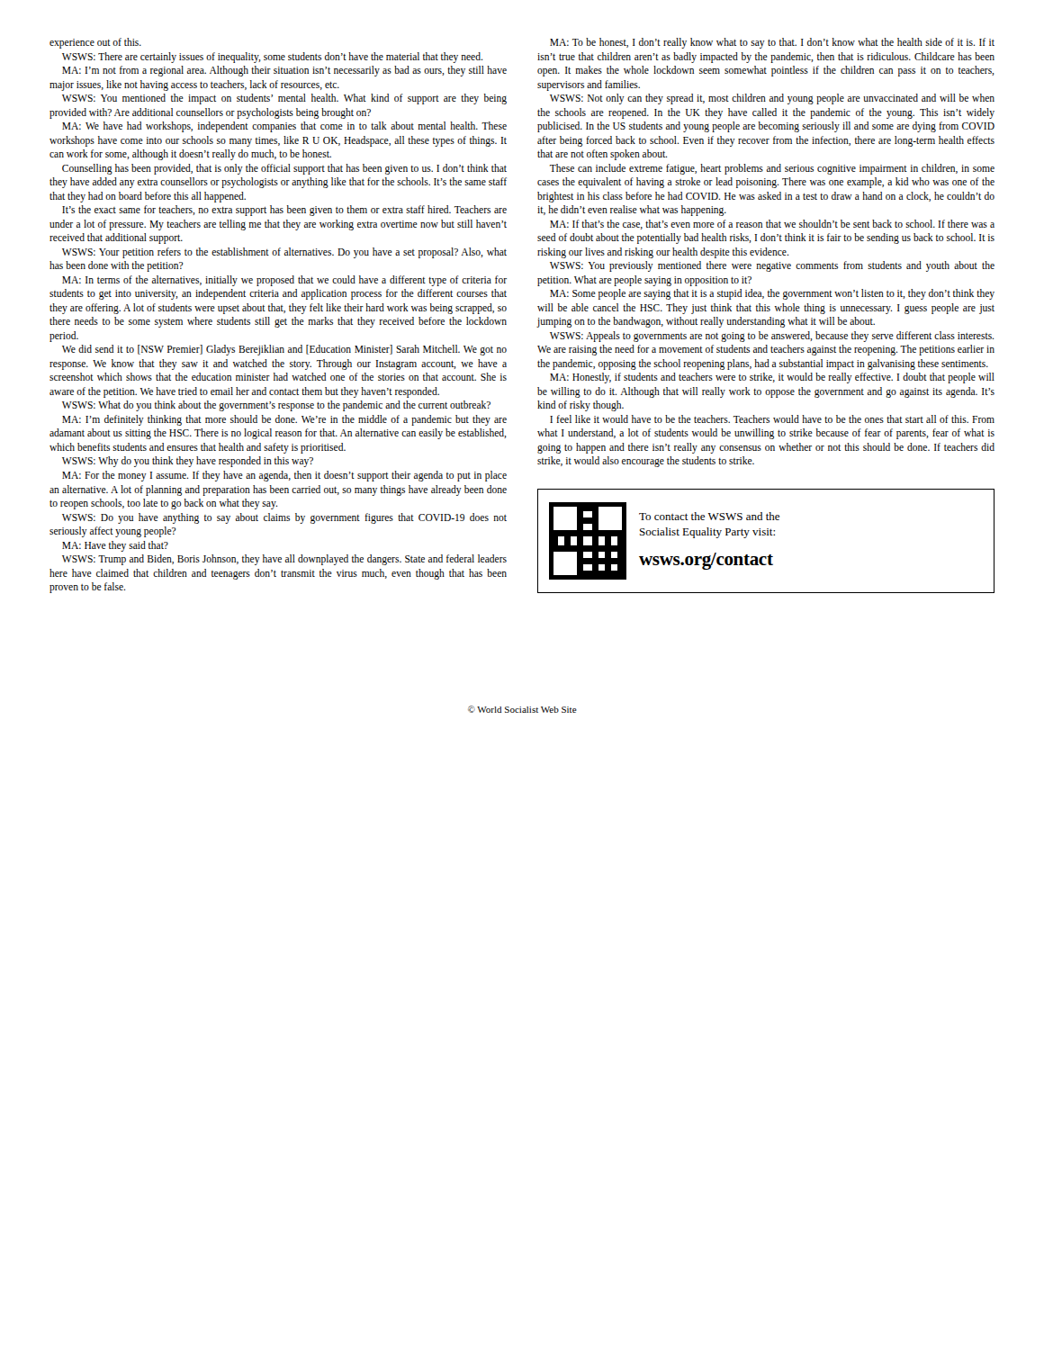experience out of this.
WSWS: There are certainly issues of inequality, some students don’t have the material that they need.
MA: I’m not from a regional area. Although their situation isn’t necessarily as bad as ours, they still have major issues, like not having access to teachers, lack of resources, etc.
WSWS: You mentioned the impact on students’ mental health. What kind of support are they being provided with? Are additional counsellors or psychologists being brought on?
MA: We have had workshops, independent companies that come in to talk about mental health. These workshops have come into our schools so many times, like R U OK, Headspace, all these types of things. It can work for some, although it doesn’t really do much, to be honest.
Counselling has been provided, that is only the official support that has been given to us. I don’t think that they have added any extra counsellors or psychologists or anything like that for the schools. It’s the same staff that they had on board before this all happened.
It’s the exact same for teachers, no extra support has been given to them or extra staff hired. Teachers are under a lot of pressure. My teachers are telling me that they are working extra overtime now but still haven’t received that additional support.
WSWS: Your petition refers to the establishment of alternatives. Do you have a set proposal? Also, what has been done with the petition?
MA: In terms of the alternatives, initially we proposed that we could have a different type of criteria for students to get into university, an independent criteria and application process for the different courses that they are offering. A lot of students were upset about that, they felt like their hard work was being scrapped, so there needs to be some system where students still get the marks that they received before the lockdown period.
We did send it to [NSW Premier] Gladys Berejiklian and [Education Minister] Sarah Mitchell. We got no response. We know that they saw it and watched the story. Through our Instagram account, we have a screenshot which shows that the education minister had watched one of the stories on that account. She is aware of the petition. We have tried to email her and contact them but they haven’t responded.
WSWS: What do you think about the government’s response to the pandemic and the current outbreak?
MA: I’m definitely thinking that more should be done. We’re in the middle of a pandemic but they are adamant about us sitting the HSC. There is no logical reason for that. An alternative can easily be established, which benefits students and ensures that health and safety is prioritised.
WSWS: Why do you think they have responded in this way?
MA: For the money I assume. If they have an agenda, then it doesn’t support their agenda to put in place an alternative. A lot of planning and preparation has been carried out, so many things have already been done to reopen schools, too late to go back on what they say.
WSWS: Do you have anything to say about claims by government figures that COVID-19 does not seriously affect young people?
MA: Have they said that?
WSWS: Trump and Biden, Boris Johnson, they have all downplayed the dangers. State and federal leaders here have claimed that children and teenagers don’t transmit the virus much, even though that has been proven to be false.
MA: To be honest, I don’t really know what to say to that. I don’t know what the health side of it is. If it isn’t true that children aren’t as badly impacted by the pandemic, then that is ridiculous. Childcare has been open. It makes the whole lockdown seem somewhat pointless if the children can pass it on to teachers, supervisors and families.
WSWS: Not only can they spread it, most children and young people are unvaccinated and will be when the schools are reopened. In the UK they have called it the pandemic of the young. This isn’t widely publicised. In the US students and young people are becoming seriously ill and some are dying from COVID after being forced back to school. Even if they recover from the infection, there are long-term health effects that are not often spoken about.
These can include extreme fatigue, heart problems and serious cognitive impairment in children, in some cases the equivalent of having a stroke or lead poisoning. There was one example, a kid who was one of the brightest in his class before he had COVID. He was asked in a test to draw a hand on a clock, he couldn’t do it, he didn’t even realise what was happening.
MA: If that’s the case, that’s even more of a reason that we shouldn’t be sent back to school. If there was a seed of doubt about the potentially bad health risks, I don’t think it is fair to be sending us back to school. It is risking our lives and risking our health despite this evidence.
WSWS: You previously mentioned there were negative comments from students and youth about the petition. What are people saying in opposition to it?
MA: Some people are saying that it is a stupid idea, the government won’t listen to it, they don’t think they will be able cancel the HSC. They just think that this whole thing is unnecessary. I guess people are just jumping on to the bandwagon, without really understanding what it will be about.
WSWS: Appeals to governments are not going to be answered, because they serve different class interests. We are raising the need for a movement of students and teachers against the reopening. The petitions earlier in the pandemic, opposing the school reopening plans, had a substantial impact in galvanising these sentiments.
MA: Honestly, if students and teachers were to strike, it would be really effective. I doubt that people will be willing to do it. Although that will really work to oppose the government and go against its agenda. It’s kind of risky though.
I feel like it would have to be the teachers. Teachers would have to be the ones that start all of this. From what I understand, a lot of students would be unwilling to strike because of fear of parents, fear of what is going to happen and there isn’t really any consensus on whether or not this should be done. If teachers did strike, it would also encourage the students to strike.
To contact the WSWS and the
Socialist Equality Party visit: wsws.org/contact
© World Socialist Web Site